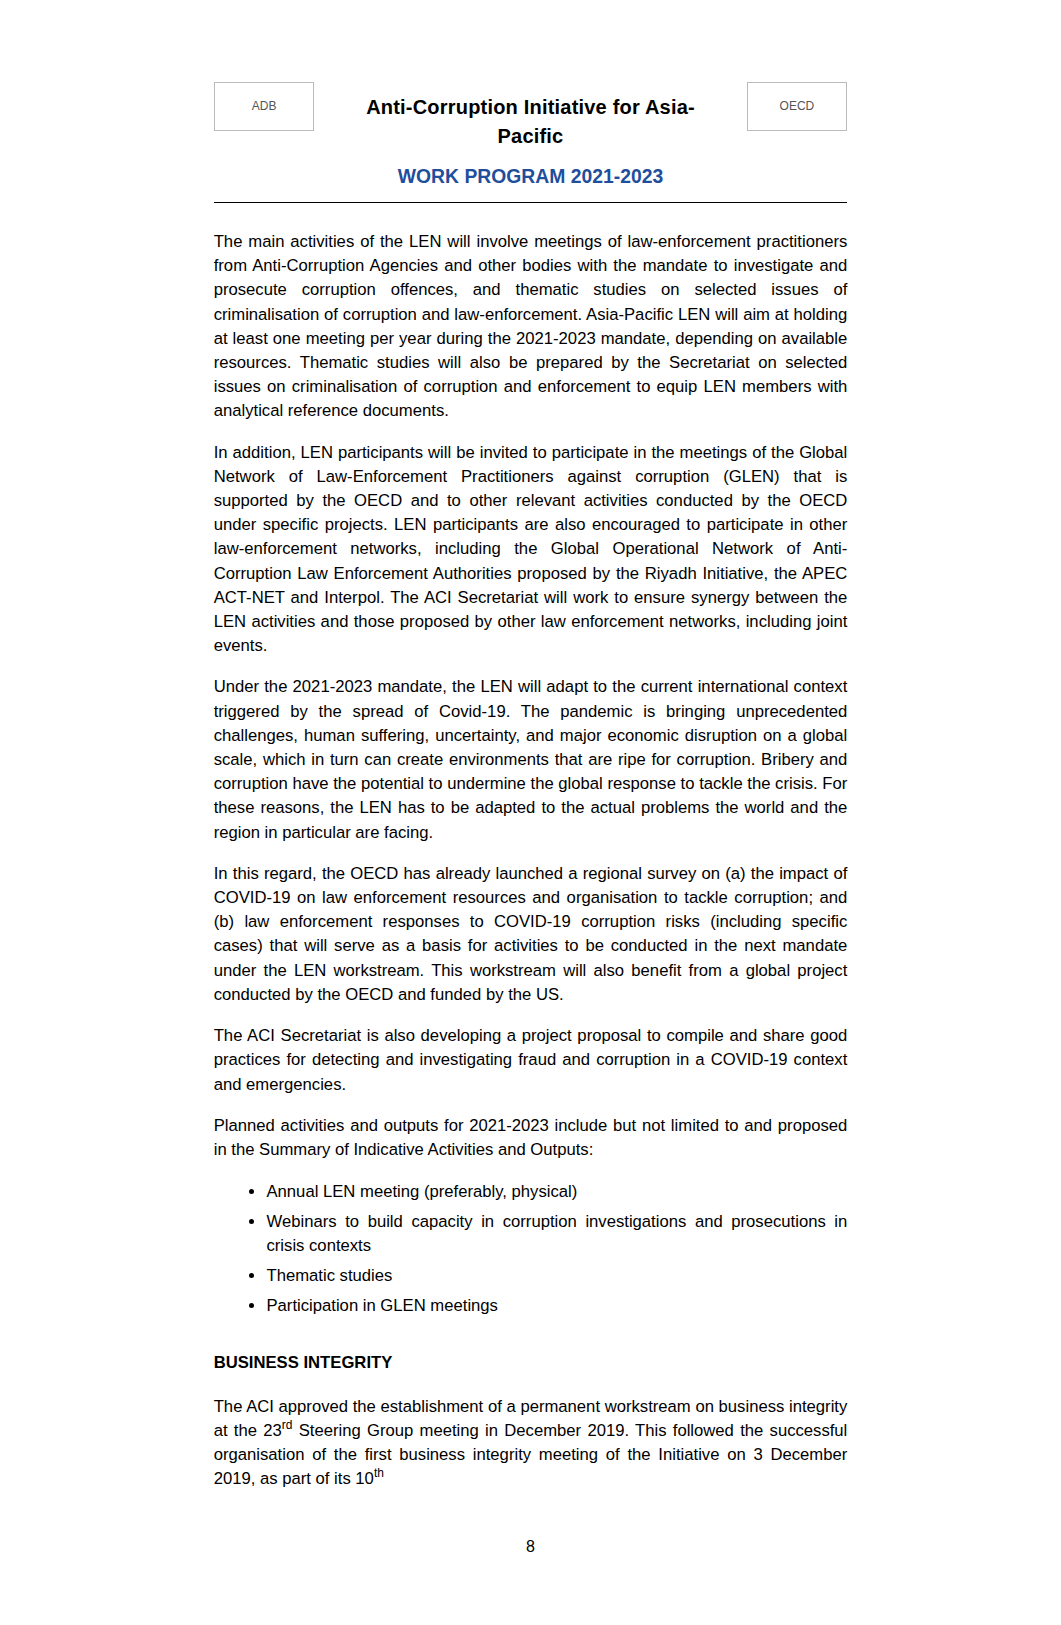ADB
Anti-Corruption Initiative for Asia-Pacific
WORK PROGRAM 2021-2023
OECD
The main activities of the LEN will involve meetings of law-enforcement practitioners from Anti-Corruption Agencies and other bodies with the mandate to investigate and prosecute corruption offences, and thematic studies on selected issues of criminalisation of corruption and law-enforcement. Asia-Pacific LEN will aim at holding at least one meeting per year during the 2021-2023 mandate, depending on available resources. Thematic studies will also be prepared by the Secretariat on selected issues on criminalisation of corruption and enforcement to equip LEN members with analytical reference documents.
In addition, LEN participants will be invited to participate in the meetings of the Global Network of Law-Enforcement Practitioners against corruption (GLEN) that is supported by the OECD and to other relevant activities conducted by the OECD under specific projects. LEN participants are also encouraged to participate in other law-enforcement networks, including the Global Operational Network of Anti-Corruption Law Enforcement Authorities proposed by the Riyadh Initiative, the APEC ACT-NET and Interpol. The ACI Secretariat will work to ensure synergy between the LEN activities and those proposed by other law enforcement networks, including joint events.
Under the 2021-2023 mandate, the LEN will adapt to the current international context triggered by the spread of Covid-19. The pandemic is bringing unprecedented challenges, human suffering, uncertainty, and major economic disruption on a global scale, which in turn can create environments that are ripe for corruption. Bribery and corruption have the potential to undermine the global response to tackle the crisis. For these reasons, the LEN has to be adapted to the actual problems the world and the region in particular are facing.
In this regard, the OECD has already launched a regional survey on (a) the impact of COVID-19 on law enforcement resources and organisation to tackle corruption; and (b) law enforcement responses to COVID-19 corruption risks (including specific cases) that will serve as a basis for activities to be conducted in the next mandate under the LEN workstream. This workstream will also benefit from a global project conducted by the OECD and funded by the US.
The ACI Secretariat is also developing a project proposal to compile and share good practices for detecting and investigating fraud and corruption in a COVID-19 context and emergencies.
Planned activities and outputs for 2021-2023 include but not limited to and proposed in the Summary of Indicative Activities and Outputs:
Annual LEN meeting (preferably, physical)
Webinars to build capacity in corruption investigations and prosecutions in crisis contexts
Thematic studies
Participation in GLEN meetings
BUSINESS INTEGRITY
The ACI approved the establishment of a permanent workstream on business integrity at the 23rd Steering Group meeting in December 2019. This followed the successful organisation of the first business integrity meeting of the Initiative on 3 December 2019, as part of its 10th
8